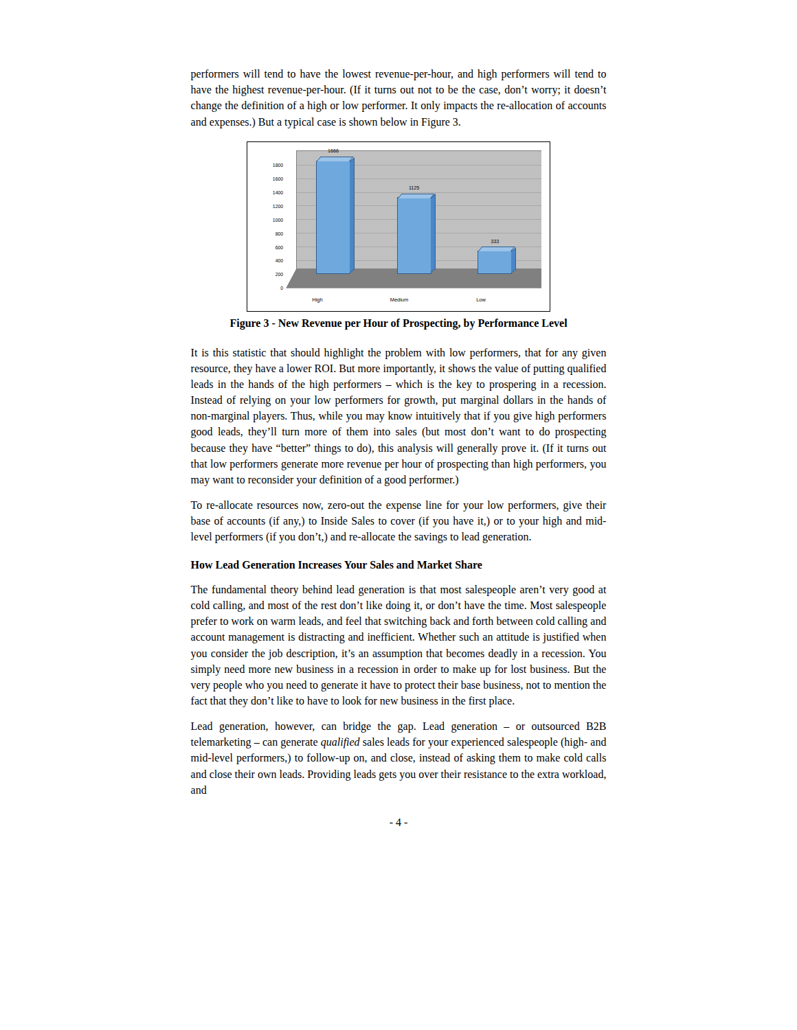performers will tend to have the lowest revenue-per-hour, and high performers will tend to have the highest revenue-per-hour. (If it turns out not to be the case, don’t worry; it doesn’t change the definition of a high or low performer. It only impacts the re-allocation of accounts and expenses.) But a typical case is shown below in Figure 3.
1666
1125
333
1800
1600
1400
1200
1000
800
600
400
200
0
High
Medium
Low
Figure 3 - New Revenue per Hour of Prospecting, by Performance Level
It is this statistic that should highlight the problem with low performers, that for any given resource, they have a lower ROI. But more importantly, it shows the value of putting qualified leads in the hands of the high performers – which is the key to prospering in a recession. Instead of relying on your low performers for growth, put marginal dollars in the hands of non-marginal players. Thus, while you may know intuitively that if you give high performers good leads, they’ll turn more of them into sales (but most don’t want to do prospecting because they have “better” things to do), this analysis will generally prove it. (If it turns out that low performers generate more revenue per hour of prospecting than high performers, you may want to reconsider your definition of a good performer.)
To re-allocate resources now, zero-out the expense line for your low performers, give their base of accounts (if any,) to Inside Sales to cover (if you have it,) or to your high and mid-level performers (if you don’t,) and re-allocate the savings to lead generation.
How Lead Generation Increases Your Sales and Market Share
The fundamental theory behind lead generation is that most salespeople aren’t very good at cold calling, and most of the rest don’t like doing it, or don’t have the time. Most salespeople prefer to work on warm leads, and feel that switching back and forth between cold calling and account management is distracting and inefficient. Whether such an attitude is justified when you consider the job description, it’s an assumption that becomes deadly in a recession. You simply need more new business in a recession in order to make up for lost business. But the very people who you need to generate it have to protect their base business, not to mention the fact that they don’t like to have to look for new business in the first place.
Lead generation, however, can bridge the gap. Lead generation – or outsourced B2B telemarketing – can generate qualified sales leads for your experienced salespeople (high- and mid-level performers,) to follow-up on, and close, instead of asking them to make cold calls and close their own leads. Providing leads gets you over their resistance to the extra workload, and
- 4 -